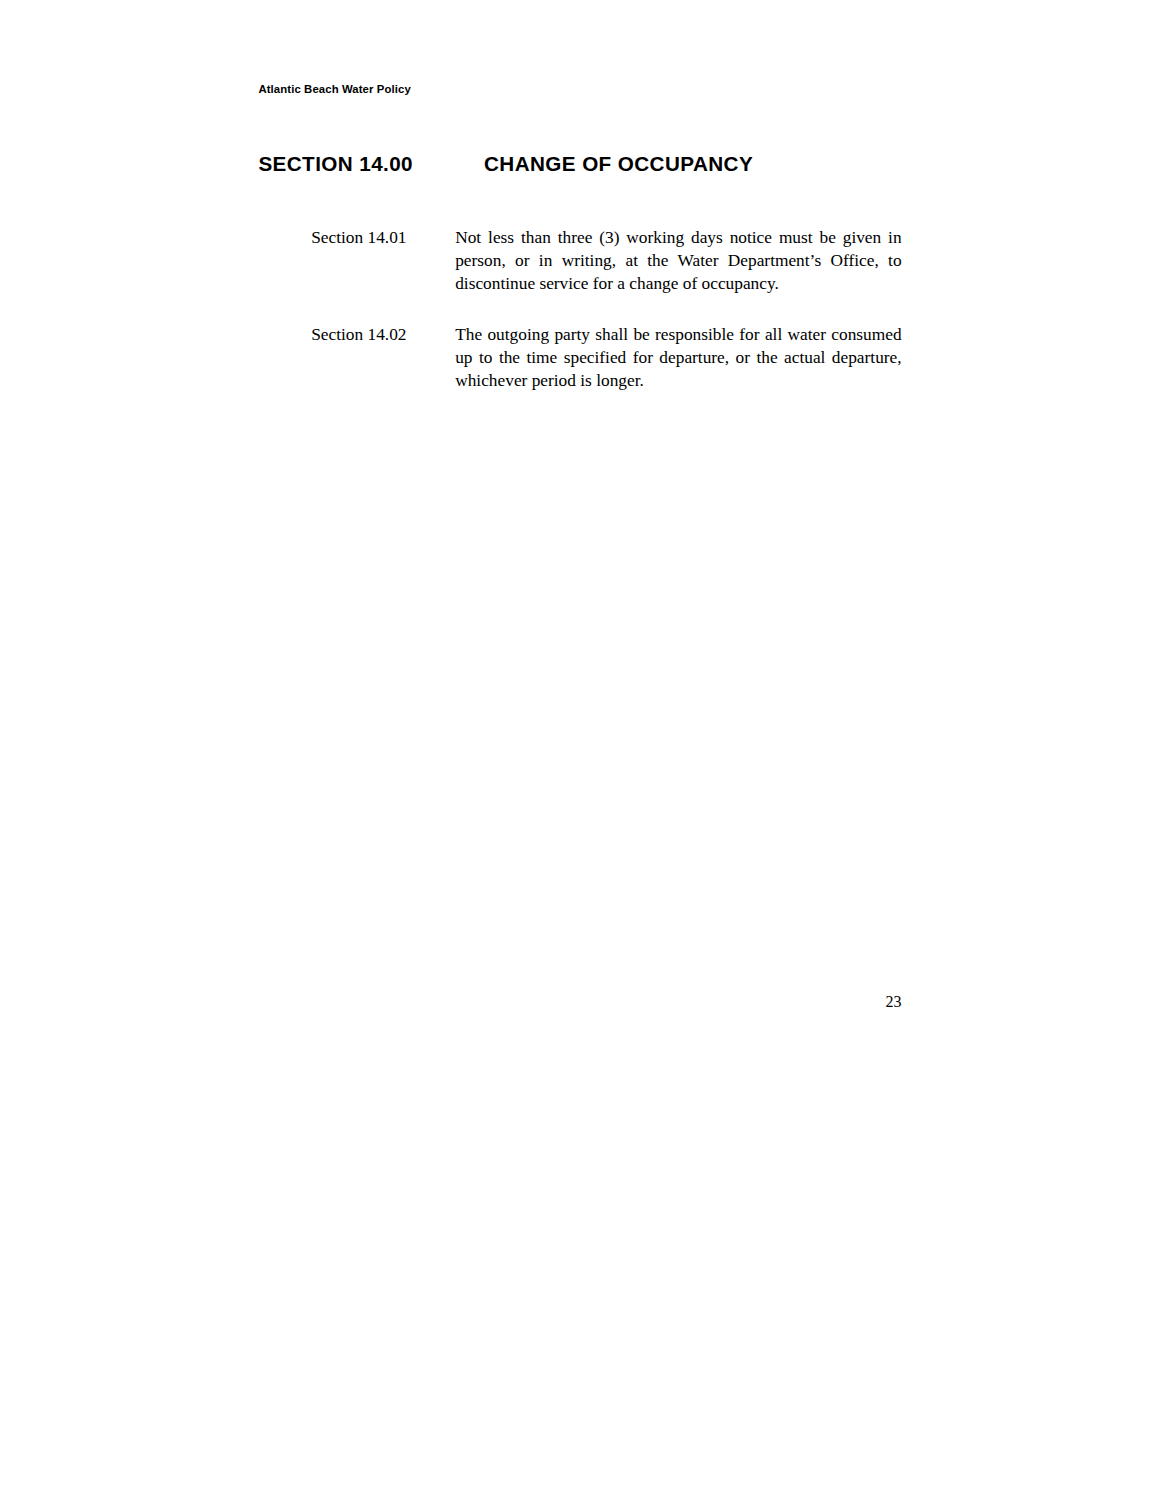Atlantic Beach Water Policy
SECTION 14.00 CHANGE OF OCCUPANCY
Section 14.01
Not less than three (3) working days notice must be given in person, or in writing, at the Water Department’s Office, to discontinue service for a change of occupancy.
Section 14.02
The outgoing party shall be responsible for all water consumed up to the time specified for departure, or the actual departure, whichever period is longer.
23